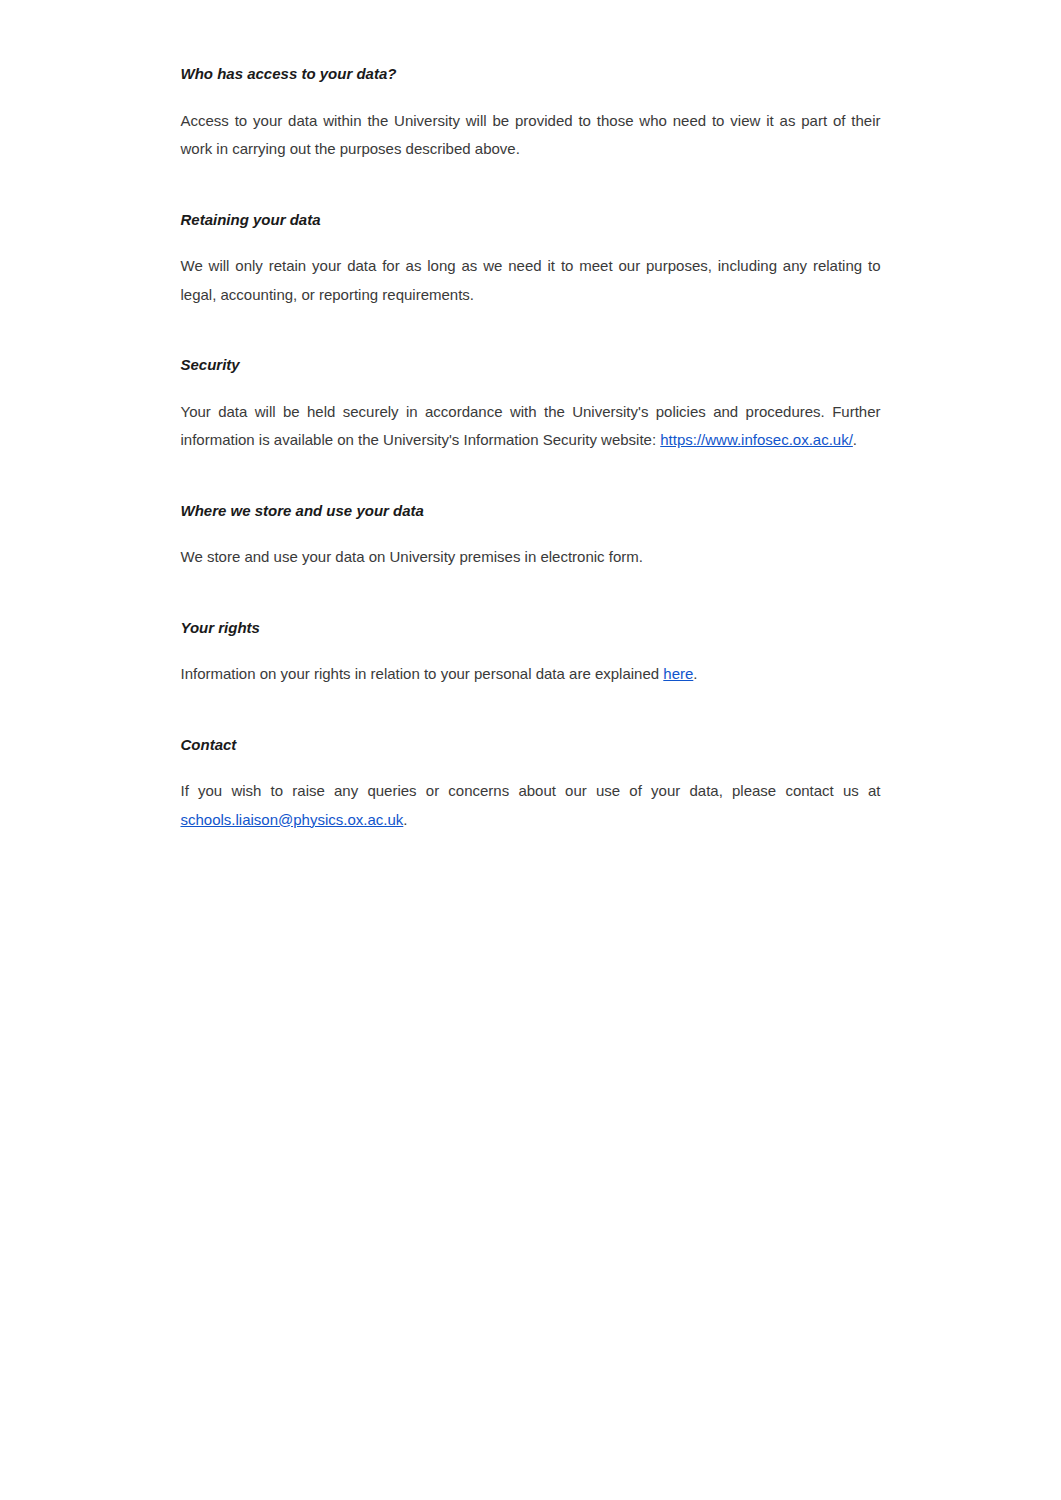Who has access to your data?
Access to your data within the University will be provided to those who need to view it as part of their work in carrying out the purposes described above.
Retaining your data
We will only retain your data for as long as we need it to meet our purposes, including any relating to legal, accounting, or reporting requirements.
Security
Your data will be held securely in accordance with the University's policies and procedures. Further information is available on the University's Information Security website: https://www.infosec.ox.ac.uk/.
Where we store and use your data
We store and use your data on University premises in electronic form.
Your rights
Information on your rights in relation to your personal data are explained here.
Contact
If you wish to raise any queries or concerns about our use of your data, please contact us at schools.liaison@physics.ox.ac.uk.